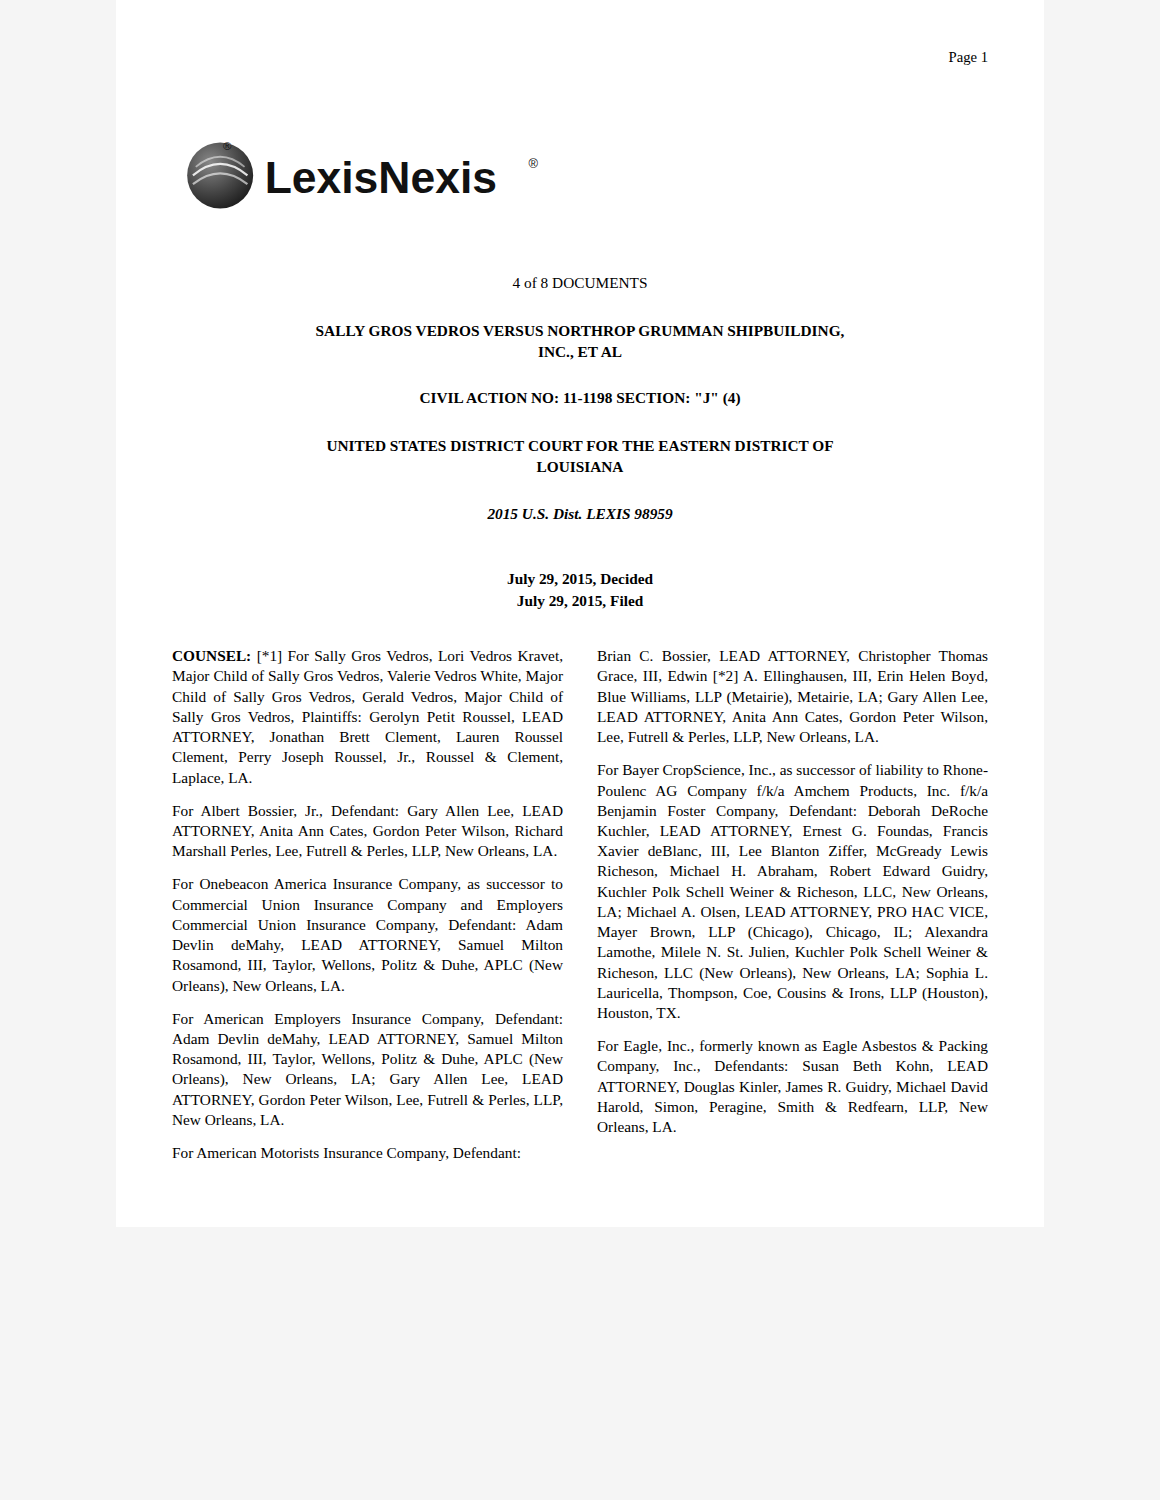Page 1
4 of 8 DOCUMENTS
SALLY GROS VEDROS VERSUS NORTHROP GRUMMAN SHIPBUILDING,
INC., ET AL
CIVIL ACTION NO: 11-1198 SECTION: "J" (4)
UNITED STATES DISTRICT COURT FOR THE EASTERN DISTRICT OF
LOUISIANA
2015 U.S. Dist. LEXIS 98959
July 29, 2015, Decided
July 29, 2015, Filed
COUNSEL: [*1] For Sally Gros Vedros, Lori Vedros Kravet, Major Child of Sally Gros Vedros, Valerie Vedros White, Major Child of Sally Gros Vedros, Gerald Vedros, Major Child of Sally Gros Vedros, Plaintiffs: Gerolyn Petit Roussel, LEAD ATTORNEY, Jonathan Brett Clement, Lauren Roussel Clement, Perry Joseph Roussel, Jr., Roussel & Clement, Laplace, LA.
For Albert Bossier, Jr., Defendant: Gary Allen Lee, LEAD ATTORNEY, Anita Ann Cates, Gordon Peter Wilson, Richard Marshall Perles, Lee, Futrell & Perles, LLP, New Orleans, LA.
For Onebeacon America Insurance Company, as successor to Commercial Union Insurance Company and Employers Commercial Union Insurance Company, Defendant: Adam Devlin deMahy, LEAD ATTORNEY, Samuel Milton Rosamond, III, Taylor, Wellons, Politz & Duhe, APLC (New Orleans), New Orleans, LA.
For American Employers Insurance Company, Defendant: Adam Devlin deMahy, LEAD ATTORNEY, Samuel Milton Rosamond, III, Taylor, Wellons, Politz & Duhe, APLC (New Orleans), New Orleans, LA; Gary Allen Lee, LEAD ATTORNEY, Gordon Peter Wilson, Lee, Futrell & Perles, LLP, New Orleans, LA.
For American Motorists Insurance Company, Defendant:
Brian C. Bossier, LEAD ATTORNEY, Christopher Thomas Grace, III, Edwin [*2] A. Ellinghausen, III, Erin Helen Boyd, Blue Williams, LLP (Metairie), Metairie, LA; Gary Allen Lee, LEAD ATTORNEY, Anita Ann Cates, Gordon Peter Wilson, Lee, Futrell & Perles, LLP, New Orleans, LA.
For Bayer CropScience, Inc., as successor of liability to Rhone-Poulenc AG Company f/k/a Amchem Products, Inc. f/k/a Benjamin Foster Company, Defendant: Deborah DeRoche Kuchler, LEAD ATTORNEY, Ernest G. Foundas, Francis Xavier deBlanc, III, Lee Blanton Ziffer, McGready Lewis Richeson, Michael H. Abraham, Robert Edward Guidry, Kuchler Polk Schell Weiner & Richeson, LLC, New Orleans, LA; Michael A. Olsen, LEAD ATTORNEY, PRO HAC VICE, Mayer Brown, LLP (Chicago), Chicago, IL; Alexandra Lamothe, Milele N. St. Julien, Kuchler Polk Schell Weiner & Richeson, LLC (New Orleans), New Orleans, LA; Sophia L. Lauricella, Thompson, Coe, Cousins & Irons, LLP (Houston), Houston, TX.
For Eagle, Inc., formerly known as Eagle Asbestos & Packing Company, Inc., Defendants: Susan Beth Kohn, LEAD ATTORNEY, Douglas Kinler, James R. Guidry, Michael David Harold, Simon, Peragine, Smith & Redfearn, LLP, New Orleans, LA.